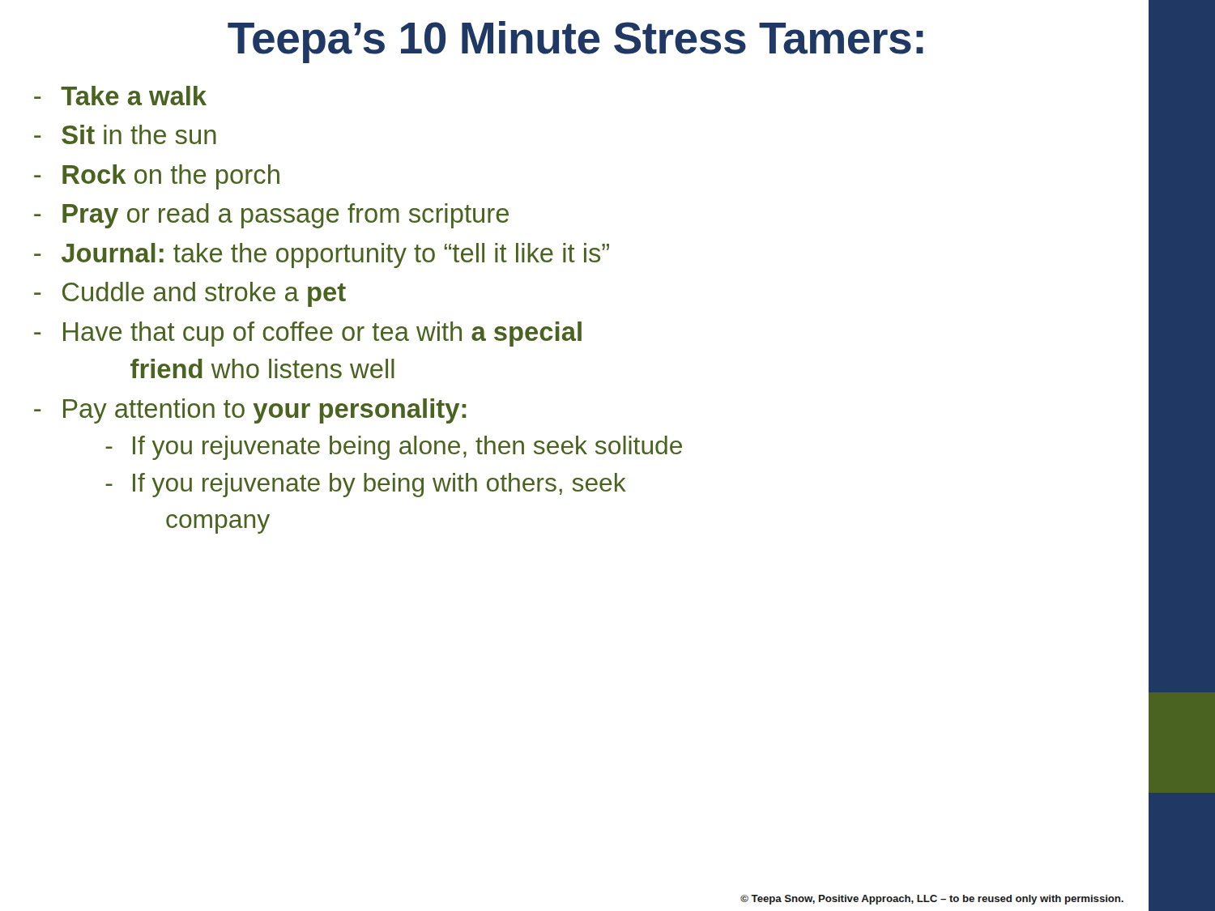Teepa’s 10 Minute Stress Tamers:
Take a walk
Sit in the sun
Rock on the porch
Pray or read a passage from scripture
Journal: take the opportunity to “tell it like it is”
Cuddle and stroke a pet
Have that cup of coffee or tea with a special friend who listens well
Pay attention to your personality:
If you rejuvenate being alone, then seek solitude
If you rejuvenate by being with others, seek company
© Teepa Snow, Positive Approach, LLC – to be reused only with permission.